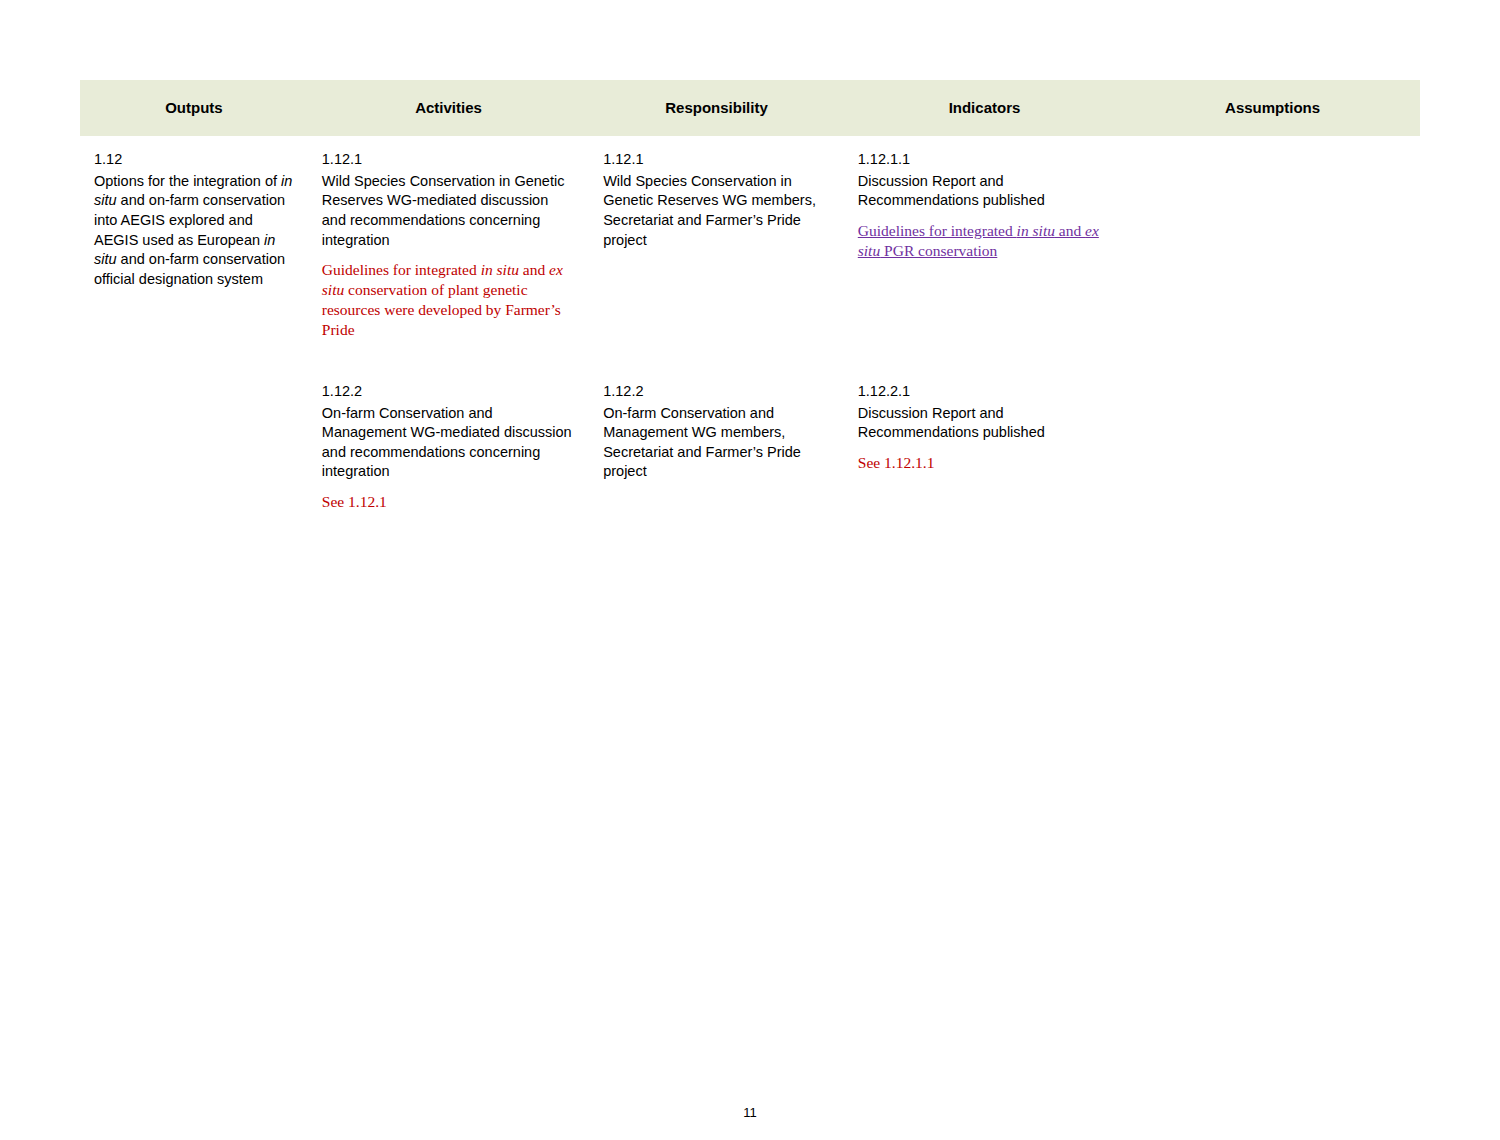| Outputs | Activities | Responsibility | Indicators | Assumptions |
| --- | --- | --- | --- | --- |
| 1.12 Options for the integration of in situ and on-farm conservation into AEGIS explored and AEGIS used as European in situ and on-farm conservation official designation system | 1.12.1 Wild Species Conservation in Genetic Reserves WG-mediated discussion and recommendations concerning integration Guidelines for integrated in situ and ex situ conservation of plant genetic resources were developed by Farmer’s Pride | 1.12.1 Wild Species Conservation in Genetic Reserves WG members, Secretariat and Farmer’s Pride project | 1.12.1.1 Discussion Report and Recommendations published Guidelines for integrated in situ and ex situ PGR conservation | |
| | 1.12.2 On-farm Conservation and Management WG-mediated discussion and recommendations concerning integration See 1.12.1 | 1.12.2 On-farm Conservation and Management WG members, Secretariat and Farmer’s Pride project | 1.12.2.1 Discussion Report and Recommendations published See 1.12.1.1 | |
11